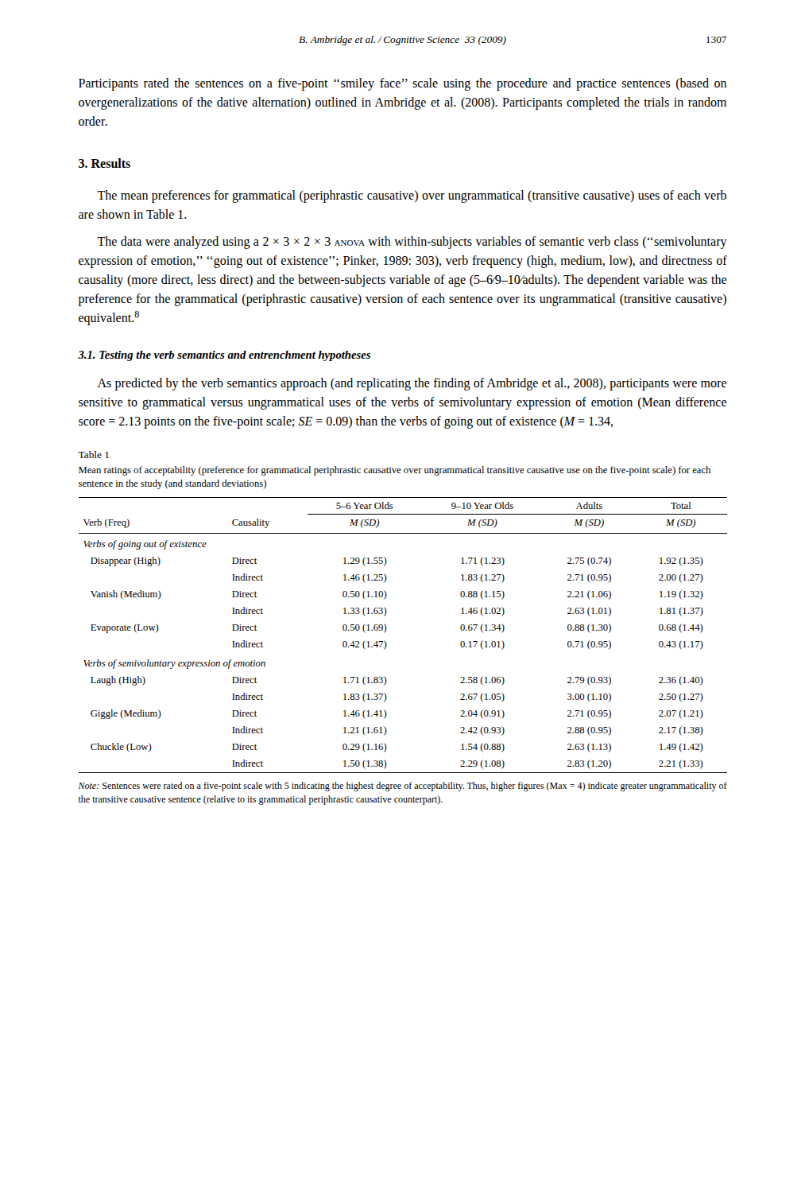B. Ambridge et al. / Cognitive Science 33 (2009) 1307
Participants rated the sentences on a five-point ‘‘smiley face’’ scale using the procedure and practice sentences (based on overgeneralizations of the dative alternation) outlined in Ambridge et al. (2008). Participants completed the trials in random order.
3. Results
The mean preferences for grammatical (periphrastic causative) over ungrammatical (transitive causative) uses of each verb are shown in Table 1.
The data were analyzed using a 2 × 3 × 2 × 3 anova with within-subjects variables of semantic verb class (‘‘semivoluntary expression of emotion,’’ ‘‘going out of existence’’; Pinker, 1989: 303), verb frequency (high, medium, low), and directness of causality (more direct, less direct) and the between-subjects variable of age (5–6⁄9–10⁄adults). The dependent variable was the preference for the grammatical (periphrastic causative) version of each sentence over its ungrammatical (transitive causative) equivalent.8
3.1. Testing the verb semantics and entrenchment hypotheses
As predicted by the verb semantics approach (and replicating the finding of Ambridge et al., 2008), participants were more sensitive to grammatical versus ungrammatical uses of the verbs of semivoluntary expression of emotion (Mean difference score = 2.13 points on the five-point scale; SE = 0.09) than the verbs of going out of existence (M = 1.34,
Table 1
Mean ratings of acceptability (preference for grammatical periphrastic causative over ungrammatical transitive causative use on the five-point scale) for each sentence in the study (and standard deviations)
| | | 5–6 Year Olds | 9–10 Year Olds | Adults | Total |
| --- | --- | --- | --- | --- | --- |
| Verb (Freq) | Causality | M (SD) | M (SD) | M (SD) | M (SD) |
| Verbs of going out of existence |
| Disappear (High) | Direct | 1.29 (1.55) | 1.71 (1.23) | 2.75 (0.74) | 1.92 (1.35) |
| | Indirect | 1.46 (1.25) | 1.83 (1.27) | 2.71 (0.95) | 2.00 (1.27) |
| Vanish (Medium) | Direct | 0.50 (1.10) | 0.88 (1.15) | 2.21 (1.06) | 1.19 (1.32) |
| | Indirect | 1.33 (1.63) | 1.46 (1.02) | 2.63 (1.01) | 1.81 (1.37) |
| Evaporate (Low) | Direct | 0.50 (1.69) | 0.67 (1.34) | 0.88 (1.30) | 0.68 (1.44) |
| | Indirect | 0.42 (1.47) | 0.17 (1.01) | 0.71 (0.95) | 0.43 (1.17) |
| Verbs of semivoluntary expression of emotion |
| Laugh (High) | Direct | 1.71 (1.83) | 2.58 (1.06) | 2.79 (0.93) | 2.36 (1.40) |
| | Indirect | 1.83 (1.37) | 2.67 (1.05) | 3.00 (1.10) | 2.50 (1.27) |
| Giggle (Medium) | Direct | 1.46 (1.41) | 2.04 (0.91) | 2.71 (0.95) | 2.07 (1.21) |
| | Indirect | 1.21 (1.61) | 2.42 (0.93) | 2.88 (0.95) | 2.17 (1.38) |
| Chuckle (Low) | Direct | 0.29 (1.16) | 1.54 (0.88) | 2.63 (1.13) | 1.49 (1.42) |
| | Indirect | 1.50 (1.38) | 2.29 (1.08) | 2.83 (1.20) | 2.21 (1.33) |
Note: Sentences were rated on a five-point scale with 5 indicating the highest degree of acceptability. Thus, higher figures (Max = 4) indicate greater ungrammaticality of the transitive causative sentence (relative to its grammatical periphrastic causative counterpart).